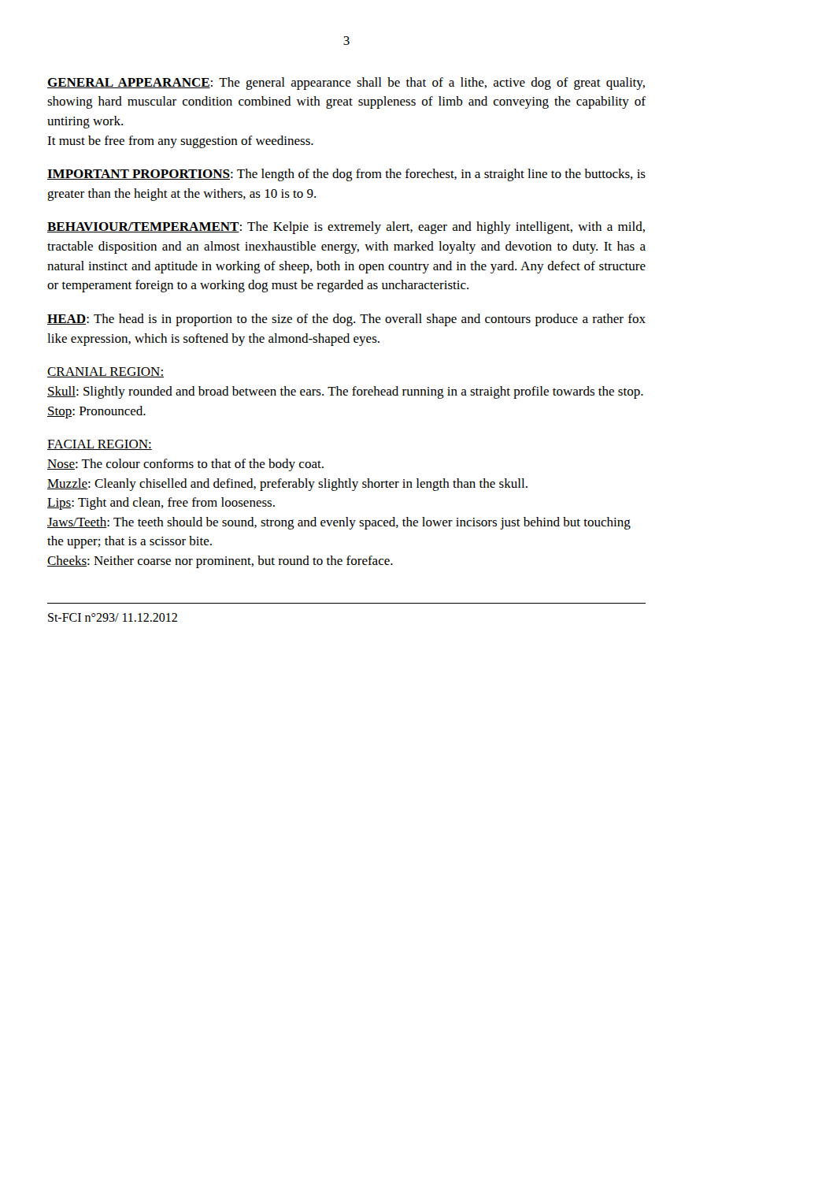3
GENERAL APPEARANCE: The general appearance shall be that of a lithe, active dog of great quality, showing hard muscular condition combined with great suppleness of limb and conveying the capability of untiring work.
It must be free from any suggestion of weediness.
IMPORTANT PROPORTIONS: The length of the dog from the forechest, in a straight line to the buttocks, is greater than the height at the withers, as 10 is to 9.
BEHAVIOUR/TEMPERAMENT: The Kelpie is extremely alert, eager and highly intelligent, with a mild, tractable disposition and an almost inexhaustible energy, with marked loyalty and devotion to duty. It has a natural instinct and aptitude in working of sheep, both in open country and in the yard. Any defect of structure or temperament foreign to a working dog must be regarded as uncharacteristic.
HEAD: The head is in proportion to the size of the dog. The overall shape and contours produce a rather fox like expression, which is softened by the almond-shaped eyes.
CRANIAL REGION:
Skull: Slightly rounded and broad between the ears. The forehead running in a straight profile towards the stop.
Stop: Pronounced.
FACIAL REGION:
Nose: The colour conforms to that of the body coat.
Muzzle: Cleanly chiselled and defined, preferably slightly shorter in length than the skull.
Lips: Tight and clean, free from looseness.
Jaws/Teeth: The teeth should be sound, strong and evenly spaced, the lower incisors just behind but touching the upper; that is a scissor bite.
Cheeks: Neither coarse nor prominent, but round to the foreface.
St-FCI n°293/ 11.12.2012